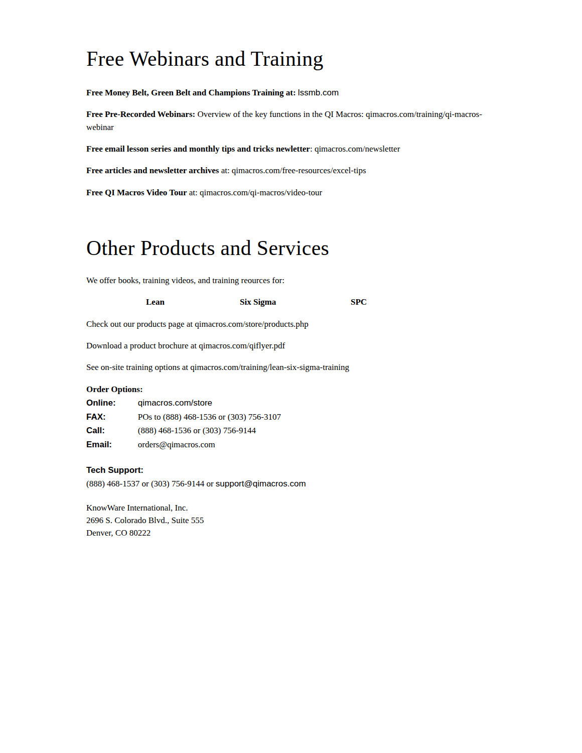Free Webinars and Training
Free Money Belt, Green Belt and Champions Training at: lssmb.com
Free Pre-Recorded Webinars: Overview of the key functions in the QI Macros: qimacros.com/training/qi-macros-webinar
Free email lesson series and monthly tips and tricks newletter: qimacros.com/newsletter
Free articles and newsletter archives at: qimacros.com/free-resources/excel-tips
Free QI Macros Video Tour at: qimacros.com/qi-macros/video-tour
Other Products and Services
We offer books, training videos, and training reources for:
Lean Six Sigma SPC
Check out our products page at qimacros.com/store/products.php
Download a product brochure at qimacros.com/qiflyer.pdf
See on-site training options at qimacros.com/training/lean-six-sigma-training
Order Options:
| Online: | qimacros.com/store |
| FAX: | POs to (888) 468-1536 or (303) 756-3107 |
| Call: | (888) 468-1536 or (303) 756-9144 |
| Email: | orders@qimacros.com |
Tech Support:
(888) 468-1537 or (303) 756-9144 or support@qimacros.com
KnowWare International, Inc.
2696 S. Colorado Blvd., Suite 555
Denver, CO 80222